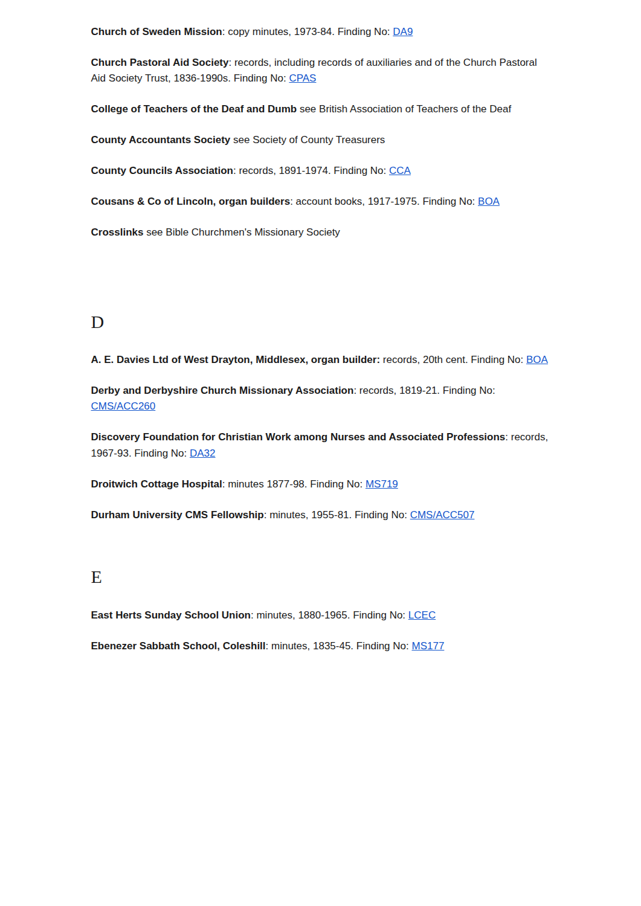Church of Sweden Mission: copy minutes, 1973-84. Finding No: DA9
Church Pastoral Aid Society: records, including records of auxiliaries and of the Church Pastoral Aid Society Trust, 1836-1990s. Finding No: CPAS
College of Teachers of the Deaf and Dumb see British Association of Teachers of the Deaf
County Accountants Society see Society of County Treasurers
County Councils Association: records, 1891-1974. Finding No: CCA
Cousans & Co of Lincoln, organ builders: account books, 1917-1975. Finding No: BOA
Crosslinks see Bible Churchmen's Missionary Society
D
A. E. Davies Ltd of West Drayton, Middlesex, organ builder: records, 20th cent. Finding No: BOA
Derby and Derbyshire Church Missionary Association: records, 1819-21. Finding No: CMS/ACC260
Discovery Foundation for Christian Work among Nurses and Associated Professions: records, 1967-93. Finding No: DA32
Droitwich Cottage Hospital: minutes 1877-98. Finding No: MS719
Durham University CMS Fellowship: minutes, 1955-81. Finding No: CMS/ACC507
E
East Herts Sunday School Union: minutes, 1880-1965. Finding No: LCEC
Ebenezer Sabbath School, Coleshill: minutes, 1835-45. Finding No: MS177